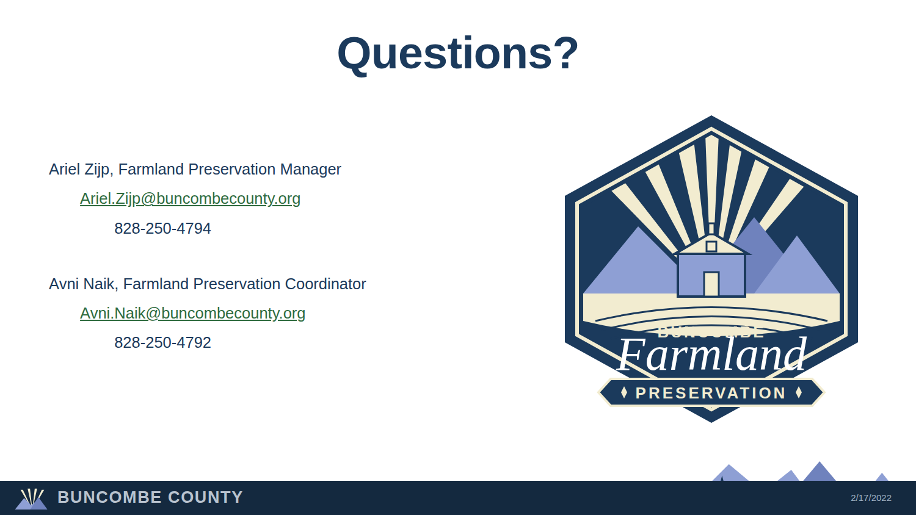Questions?
Ariel Zijp, Farmland Preservation Manager Ariel.Zijp@buncombecounty.org 828-250-4794
Avni Naik, Farmland Preservation Coordinator Avni.Naik@buncombecounty.org 828-250-4792
Buncombe Farmland Preservation logo Hexagonal badge showing a barn, fields, and mountains with the words Buncombe Farmland Preservation. BUNCOMBE Farmland PRESERVATION
Buncombe County
2/17/2022